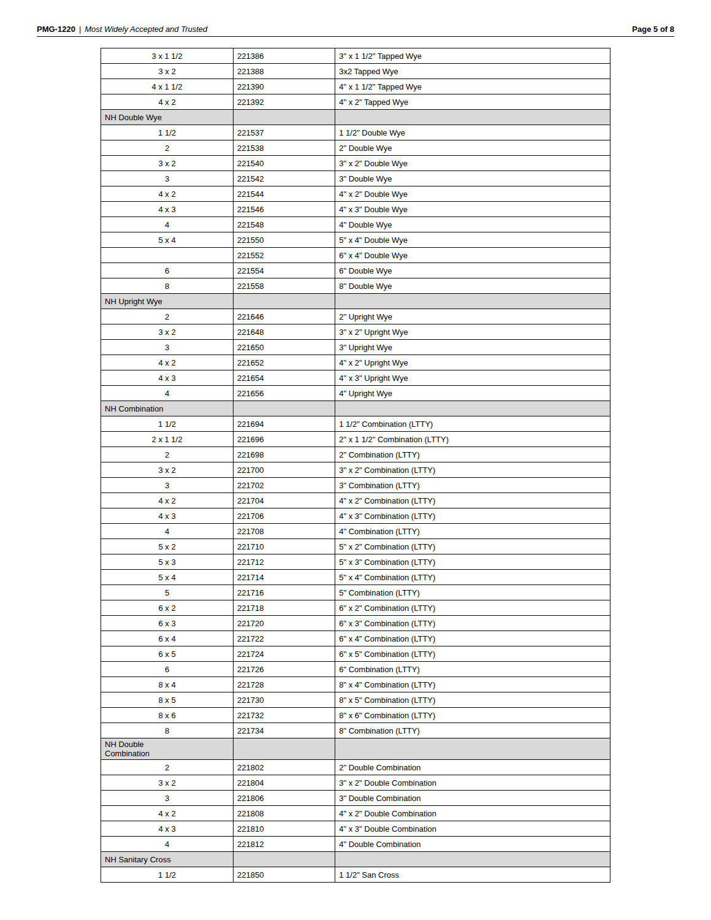PMG-1220|Most Widely Accepted and Trusted
Page 5 of 8
| 3 x 1 1/2 | 221386 | 3" x 1 1/2" Tapped Wye |
| 3 x 2 | 221388 | 3x2 Tapped Wye |
| 4 x 1 1/2 | 221390 | 4" x 1 1/2" Tapped Wye |
| 4 x 2 | 221392 | 4" x 2" Tapped Wye |
| NH Double Wye | | |
| 1 1/2 | 221537 | 1 1/2" Double Wye |
| 2 | 221538 | 2" Double Wye |
| 3 x 2 | 221540 | 3" x 2" Double Wye |
| 3 | 221542 | 3" Double Wye |
| 4 x 2 | 221544 | 4" x 2" Double Wye |
| 4 x 3 | 221546 | 4" x 3" Double Wye |
| 4 | 221548 | 4" Double Wye |
| 5 x 4 | 221550 | 5" x 4" Double Wye |
| | 221552 | 6" x 4" Double Wye |
| 6 | 221554 | 6" Double Wye |
| 8 | 221558 | 8" Double Wye |
| NH Upright Wye | | |
| 2 | 221646 | 2" Upright Wye |
| 3 x 2 | 221648 | 3" x 2" Upright Wye |
| 3 | 221650 | 3" Upright Wye |
| 4 x 2 | 221652 | 4" x 2" Upright Wye |
| 4 x 3 | 221654 | 4" x 3" Upright Wye |
| 4 | 221656 | 4" Upright Wye |
| NH Combination | | |
| 1 1/2 | 221694 | 1 1/2" Combination (LTTY) |
| 2 x 1 1/2 | 221696 | 2" x 1 1/2" Combination (LTTY) |
| 2 | 221698 | 2" Combination (LTTY) |
| 3 x 2 | 221700 | 3" x 2" Combination (LTTY) |
| 3 | 221702 | 3" Combination (LTTY) |
| 4 x 2 | 221704 | 4" x 2" Combination (LTTY) |
| 4 x 3 | 221706 | 4" x 3" Combination (LTTY) |
| 4 | 221708 | 4" Combination (LTTY) |
| 5 x 2 | 221710 | 5" x 2" Combination (LTTY) |
| 5 x 3 | 221712 | 5" x 3" Combination (LTTY) |
| 5 x 4 | 221714 | 5" x 4" Combination (LTTY) |
| 5 | 221716 | 5" Combination (LTTY) |
| 6 x 2 | 221718 | 6" x 2" Combination (LTTY) |
| 6 x 3 | 221720 | 6" x 3" Combination (LTTY) |
| 6 x 4 | 221722 | 6" x 4" Combination (LTTY) |
| 6 x 5 | 221724 | 6" x 5" Combination (LTTY) |
| 6 | 221726 | 6" Combination (LTTY) |
| 8 x 4 | 221728 | 8" x 4" Combination (LTTY) |
| 8 x 5 | 221730 | 8" x 5" Combination (LTTY) |
| 8 x 6 | 221732 | 8" x 6" Combination (LTTY) |
| 8 | 221734 | 8" Combination (LTTY) |
| NH Double Combination | | |
| 2 | 221802 | 2" Double Combination |
| 3 x 2 | 221804 | 3" x 2" Double Combination |
| 3 | 221806 | 3" Double Combination |
| 4 x 2 | 221808 | 4" x 2" Double Combination |
| 4 x 3 | 221810 | 4" x 3" Double Combination |
| 4 | 221812 | 4" Double Combination |
| NH Sanitary Cross | | |
| 1 1/2 | 221850 | 1 1/2" San Cross |